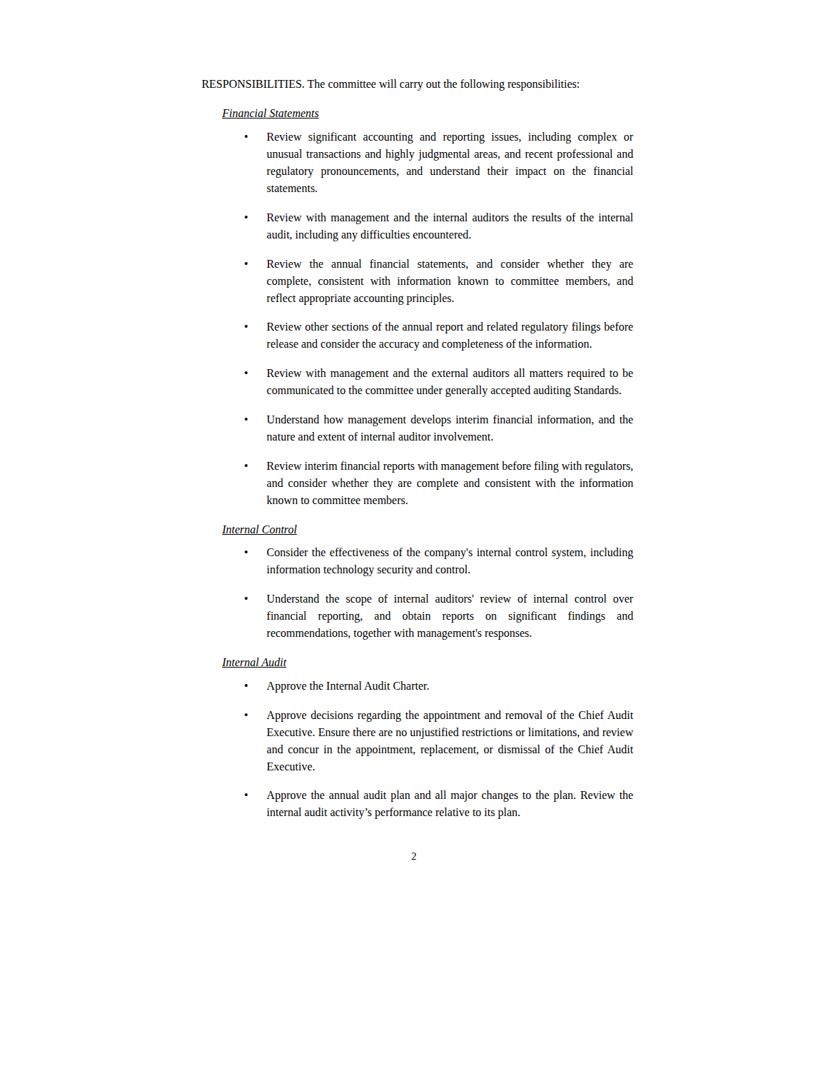RESPONSIBILITIES. The committee will carry out the following responsibilities:
Financial Statements
Review significant accounting and reporting issues, including complex or unusual transactions and highly judgmental areas, and recent professional and regulatory pronouncements, and understand their impact on the financial statements.
Review with management and the internal auditors the results of the internal audit, including any difficulties encountered.
Review the annual financial statements, and consider whether they are complete, consistent with information known to committee members, and reflect appropriate accounting principles.
Review other sections of the annual report and related regulatory filings before release and consider the accuracy and completeness of the information.
Review with management and the external auditors all matters required to be communicated to the committee under generally accepted auditing Standards.
Understand how management develops interim financial information, and the nature and extent of internal auditor involvement.
Review interim financial reports with management before filing with regulators, and consider whether they are complete and consistent with the information known to committee members.
Internal Control
Consider the effectiveness of the company's internal control system, including information technology security and control.
Understand the scope of internal auditors' review of internal control over financial reporting, and obtain reports on significant findings and recommendations, together with management's responses.
Internal Audit
Approve the Internal Audit Charter.
Approve decisions regarding the appointment and removal of the Chief Audit Executive. Ensure there are no unjustified restrictions or limitations, and review and concur in the appointment, replacement, or dismissal of the Chief Audit Executive.
Approve the annual audit plan and all major changes to the plan. Review the internal audit activity’s performance relative to its plan.
2